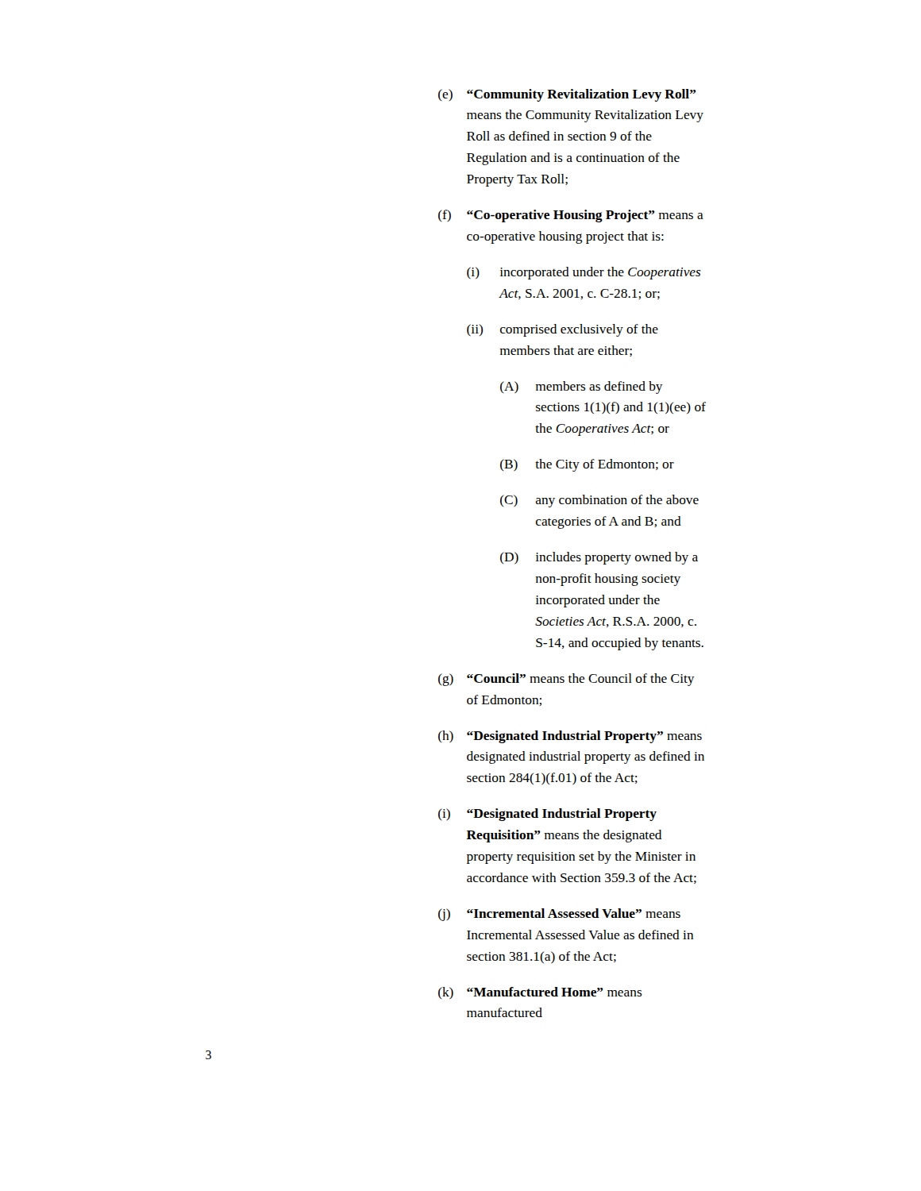(e)
“Community Revitalization Levy Roll” means the Community Revitalization Levy Roll as defined in section 9 of the Regulation and is a continuation of the Property Tax Roll;
(f)
“Co-operative Housing Project” means a co-operative housing project that is:
(i)
incorporated under the Cooperatives Act, S.A. 2001, c. C-28.1; or;
(ii)
comprised exclusively of the members that are either;
(A)
members as defined by sections 1(1)(f) and 1(1)(ee) of the Cooperatives Act; or
(B)
the City of Edmonton; or
(C)
any combination of the above categories of A and B; and
(D)
includes property owned by a non-profit housing society incorporated under the Societies Act, R.S.A. 2000, c. S-14, and occupied by tenants.
(g)
“Council” means the Council of the City of Edmonton;
(h)
“Designated Industrial Property” means designated industrial property as defined in section 284(1)(f.01) of the Act;
(i)
“Designated Industrial Property Requisition” means the designated property requisition set by the Minister in accordance with Section 359.3 of the Act;
(j)
“Incremental Assessed Value” means Incremental Assessed Value as defined in section 381.1(a) of the Act;
(k)
“Manufactured Home” means manufactured
3